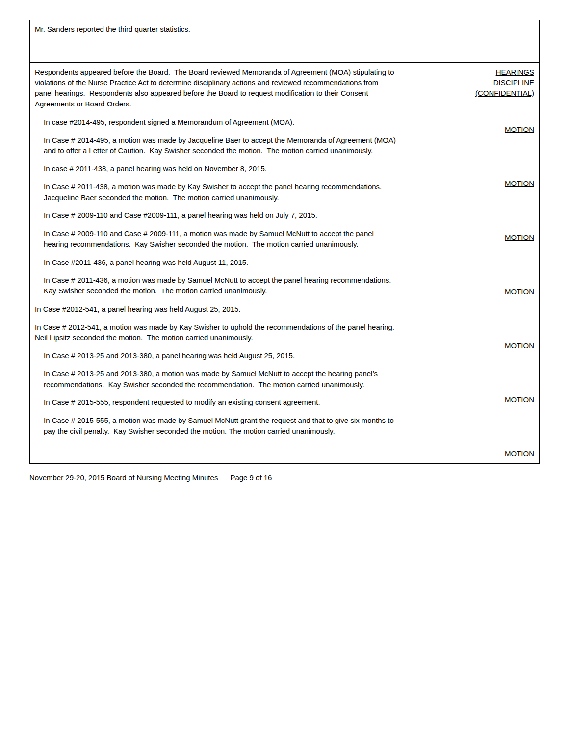| Mr. Sanders reported the third quarter statistics. | |
| Respondents appeared before the Board. The Board reviewed Memoranda of Agreement (MOA) stipulating to violations of the Nurse Practice Act to determine disciplinary actions and reviewed recommendations from panel hearings. Respondents also appeared before the Board to request modification to their Consent Agreements or Board Orders. In case #2014-495, respondent signed a Memorandum of Agreement (MOA). In Case # 2014-495, a motion was made by Jacqueline Baer to accept the Memoranda of Agreement (MOA) and to offer a Letter of Caution. Kay Swisher seconded the motion. The motion carried unanimously. In case # 2011-438, a panel hearing was held on November 8, 2015. In Case # 2011-438, a motion was made by Kay Swisher to accept the panel hearing recommendations. Jacqueline Baer seconded the motion. The motion carried unanimously. In Case # 2009-110 and Case #2009-111, a panel hearing was held on July 7, 2015. In Case # 2009-110 and Case # 2009-111, a motion was made by Samuel McNutt to accept the panel hearing recommendations. Kay Swisher seconded the motion. The motion carried unanimously. In Case #2011-436, a panel hearing was held August 11, 2015. In Case # 2011-436, a motion was made by Samuel McNutt to accept the panel hearing recommendations. Kay Swisher seconded the motion. The motion carried unanimously. In Case #2012-541, a panel hearing was held August 25, 2015. In Case # 2012-541, a motion was made by Kay Swisher to uphold the recommendations of the panel hearing. Neil Lipsitz seconded the motion. The motion carried unanimously. In Case # 2013-25 and 2013-380, a panel hearing was held August 25, 2015. In Case # 2013-25 and 2013-380, a motion was made by Samuel McNutt to accept the hearing panel’s recommendations. Kay Swisher seconded the recommendation. The motion carried unanimously. In Case # 2015-555, respondent requested to modify an existing consent agreement. In Case # 2015-555, a motion was made by Samuel McNutt grant the request and that to give six months to pay the civil penalty. Kay Swisher seconded the motion. The motion carried unanimously. | HEARINGS DISCIPLINE (CONFIDENTIAL) MOTION MOTION MOTION MOTION MOTION MOTION MOTION |
November 29-20, 2015 Board of Nursing Meeting Minutes Page 9 of 16